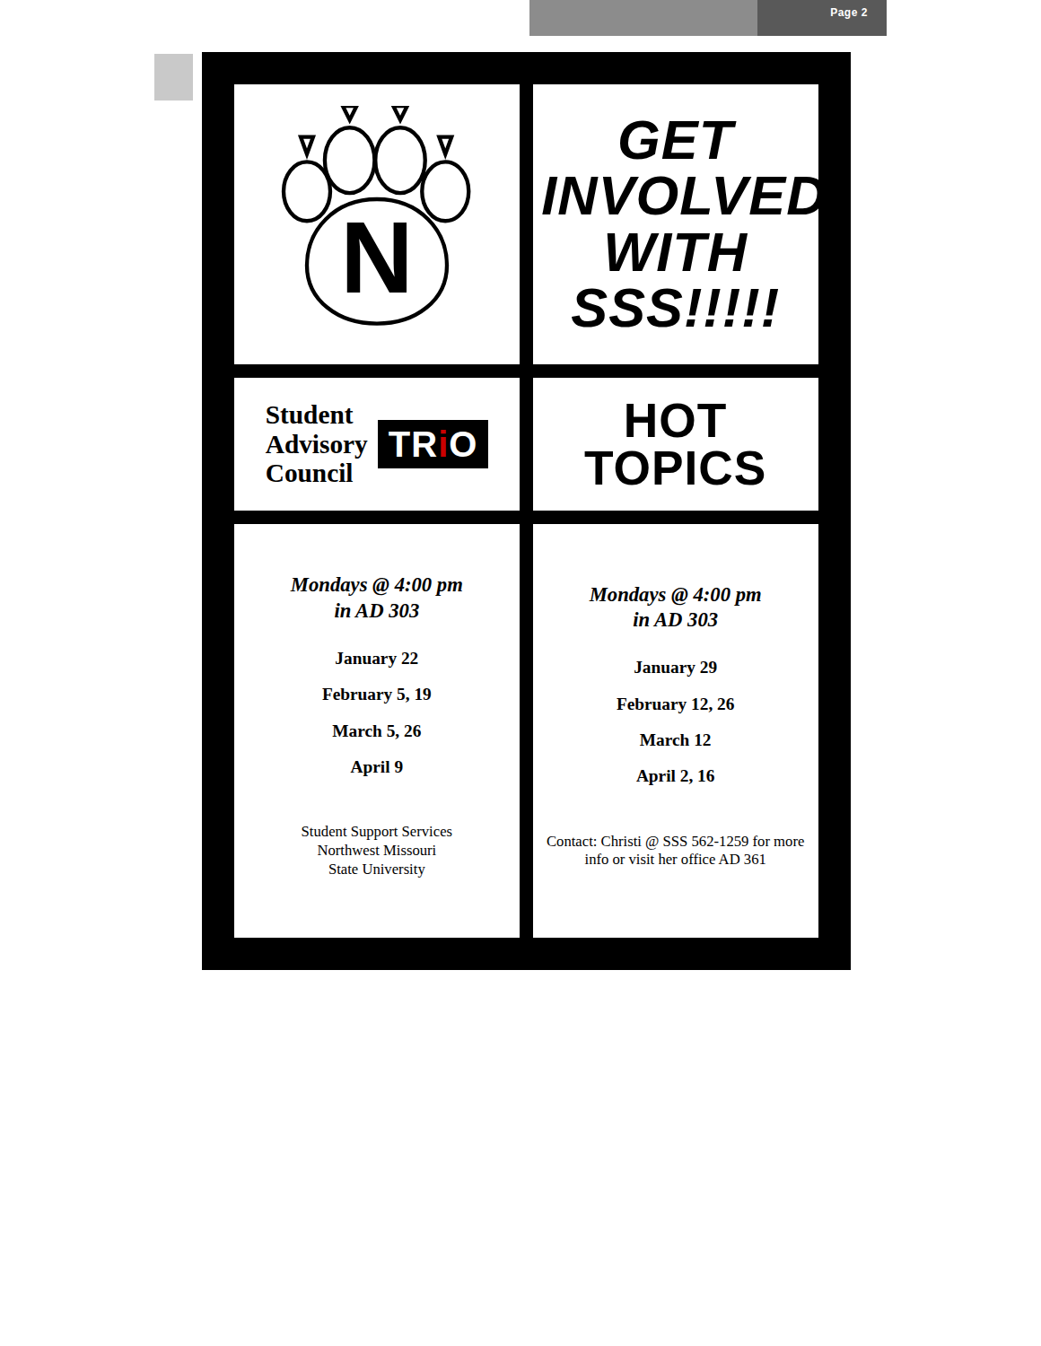Page 2
| N | Get Involved with SSS!!!!! |
| Student Advisory Council TR i O | Hot Topics |
| Mondays @ 4:00 pm in AD 303 January 22 February 5, 19 March 5, 26 April 9 Student Support Services Northwest Missouri State University | Mondays @ 4:00 pm in AD 303 January 29 February 12, 26 March 12 April 2, 16 Contact: Christi @ SSS 562-1259 for more info or visit her office AD 361 |